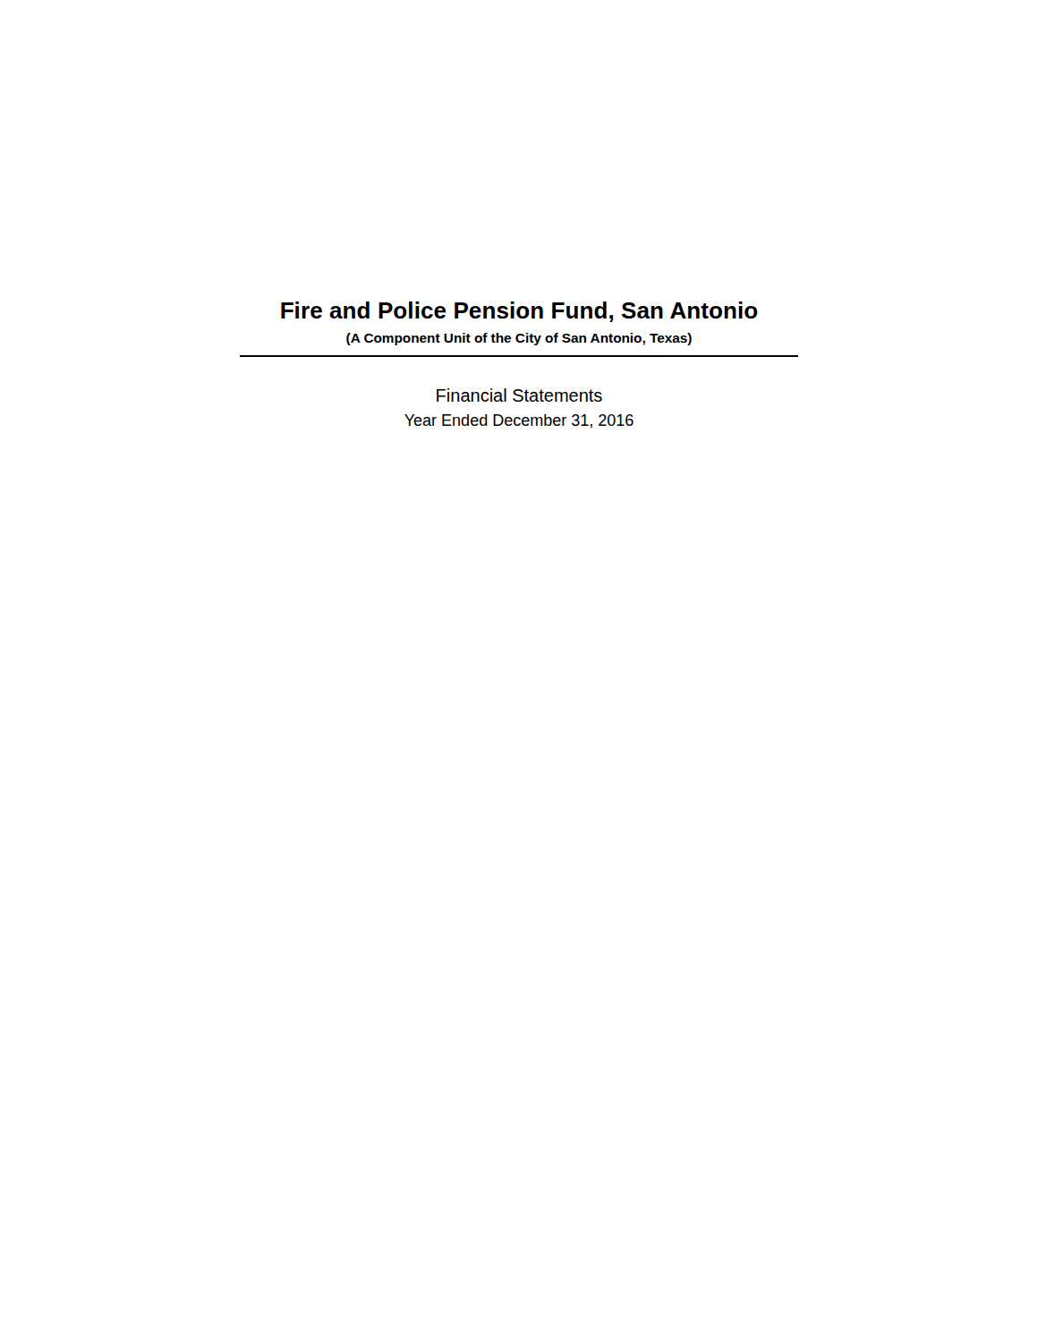Fire and Police Pension Fund, San Antonio
(A Component Unit of the City of San Antonio, Texas)
Financial Statements
Year Ended December 31, 2016